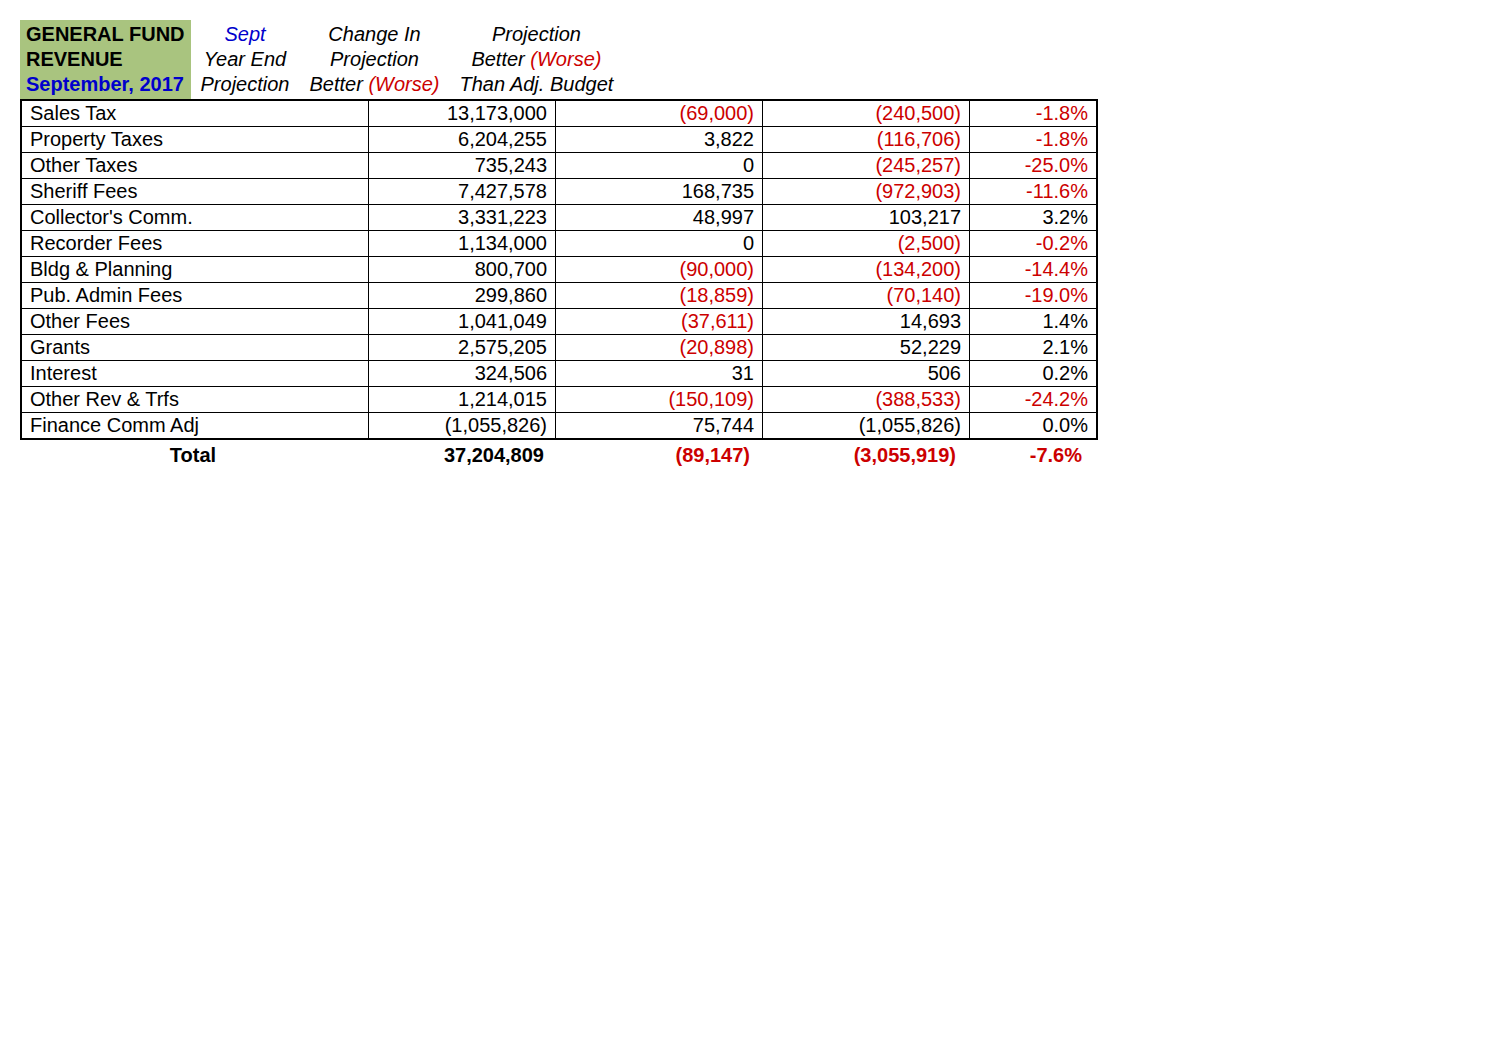| GENERAL FUND REVENUE September, 2017 | Sept Year End Projection | Change In Projection Better (Worse) | Projection Better (Worse) Than Adj. Budget |
| Sales Tax | 13,173,000 | (69,000) | (240,500) | -1.8% |
| Property Taxes | 6,204,255 | 3,822 | (116,706) | -1.8% |
| Other Taxes | 735,243 | 0 | (245,257) | -25.0% |
| Sheriff Fees | 7,427,578 | 168,735 | (972,903) | -11.6% |
| Collector's Comm. | 3,331,223 | 48,997 | 103,217 | 3.2% |
| Recorder Fees | 1,134,000 | 0 | (2,500) | -0.2% |
| Bldg & Planning | 800,700 | (90,000) | (134,200) | -14.4% |
| Pub. Admin Fees | 299,860 | (18,859) | (70,140) | -19.0% |
| Other Fees | 1,041,049 | (37,611) | 14,693 | 1.4% |
| Grants | 2,575,205 | (20,898) | 52,229 | 2.1% |
| Interest | 324,506 | 31 | 506 | 0.2% |
| Other Rev & Trfs | 1,214,015 | (150,109) | (388,533) | -24.2% |
| Finance Comm Adj | (1,055,826) | 75,744 | (1,055,826) | 0.0% |
| Total | 37,204,809 | (89,147) | (3,055,919) | -7.6% |